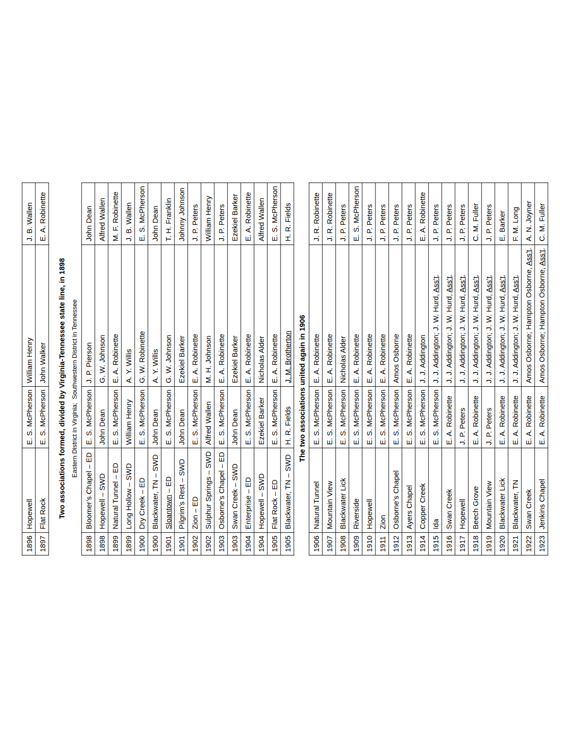| 1896 | Hopewell | E. S. McPherson | William Henry | J. B. Wallen |
| 1897 | Flat Rock | E. S. McPherson | John Walker | E. A. Robinette |
| | Two associations formed, divided by Virginia-Tennessee state line, in 1898 | |
| | Eastern District in Virginia; Southwestern District in Tennessee | |
| 1898 | Bloomer’s Chapel – ED | E. S. McPherson | J. P. Pierson | John Dean |
| 1898 | Hopewell – SWD | John Dean | G. W. Johnson | Alfred Wallen |
| 1899 | Natural Tunnel – ED | E. S. McPherson | E. A. Robinette | M. F. Robinette |
| 1899 | Long Hollow – SWD | William Henry | A. Y. Willis | J. B. Wallen |
| 1900 | Dry Creek – ED | E. S. McPherson | G. W. Robinette | E. S. McPherson |
| 1900 | Blackwater, TN – SWD | John Dean | A. Y. Willis | John Dean |
| 1901 | Sloantown – ED | E. S. McPherson | G. W. Johnson | T. H. Franklin |
| 1901 | Pilgrim’s Rest – SWD | John Dean | Ezekiel Barker | Johnny Johnson |
| 1902 | Zion – ED | E. S. McPherson | E. A. Robinette | J. P. Peters |
| 1902 | Sulphur Springs – SWD | Alfred Wallen | M. H. Johnson | William Henry |
| 1903 | Osborne’s Chapel – ED | E. S. McPherson | E. A. Robinette | J. P. Peters |
| 1903 | Swan Creek – SWD | John Dean | Ezekiel Barker | Ezekiel Barker |
| 1904 | Enterprise – ED | E. S. McPherson | E. A. Robinette | E. A. Robinette |
| 1904 | Hopewell – SWD | Ezekiel Barker | Nicholas Alder | Alfred Wallen |
| 1905 | Flat Rock – ED | E. S. McPherson | E. A. Robinette | E. S. McPherson |
| 1905 | Blackwater, TN – SWD | H. R. Fields | J. M. Brotherton | H. R. Fields |
| | The two associations united again in 1906 | |
| 1906 | Natural Tunnel | E. S. McPherson | E. A. Robinette | J. R. Robinette |
| 1907 | Mountain View | E. S. McPherson | E. A. Robinette | J. R. Robinette |
| 1908 | Blackwater Lick | E. S. McPherson | Nicholas Alder | J. P. Peters |
| 1909 | Riverside | E. S. McPherson | E. A. Robinette | E. S. McPherson |
| 1910 | Hopewell | E. S. McPherson | E. A. Robinette | J. P. Peters |
| 1911 | Zion | E. S. McPherson | E. A. Robinette | J. P. Peters |
| 1912 | Osborne’s Chapel | E. S. McPherson | Amos Osborne | J. P. Peters |
| 1913 | Ayers Chapel | E. S. McPherson | E. A. Robinette | J. P. Peters |
| 1914 | Copper Creek | E. S. McPherson | J. J. Addington | E. A. Robinette |
| 1915 | Ida | E. S. McPherson | J. J. Addington; J. W. Hurd, Ass’t . | J. P. Peters |
| 1916 | Swan Creek | E. A. Robinette | J. J. Addington; J. W. Hurd, Ass’t . | J. P. Peters |
| 1917 | Hopewell | J. P. Peters | J. J. Addington; J. W. Hurd, Ass’t . | J. P. Peters |
| 1918 | Beech Grove | E. A. Robinette | J. J. Addington; J. W. Hurd, Ass’t . | C. M. Fuller |
| 1919 | Mountain View | J. P. Peters | J. J. Addington; J. W. Hurd, Ass’t . | J. P. Peters |
| 1920 | Blackwater Lick | E. A. Robinette | J. J. Addington; J. W. Hurd, Ass’t . | E. Barker |
| 1921 | Blackwater, TN | E. A. Robinette | J. J. Addington; J. W. Hurd, Ass’t . | F. M. Long |
| 1922 | Swan Creek | E. A. Robinette | Amos Osborne; Hampton Osborne, Ass’t . | A. N. Joyner |
| 1923 | Jenkins Chapel | E. A. Robinette | Amos Osborne; Hampton Osborne, Ass’t . | C. M. Fuller |